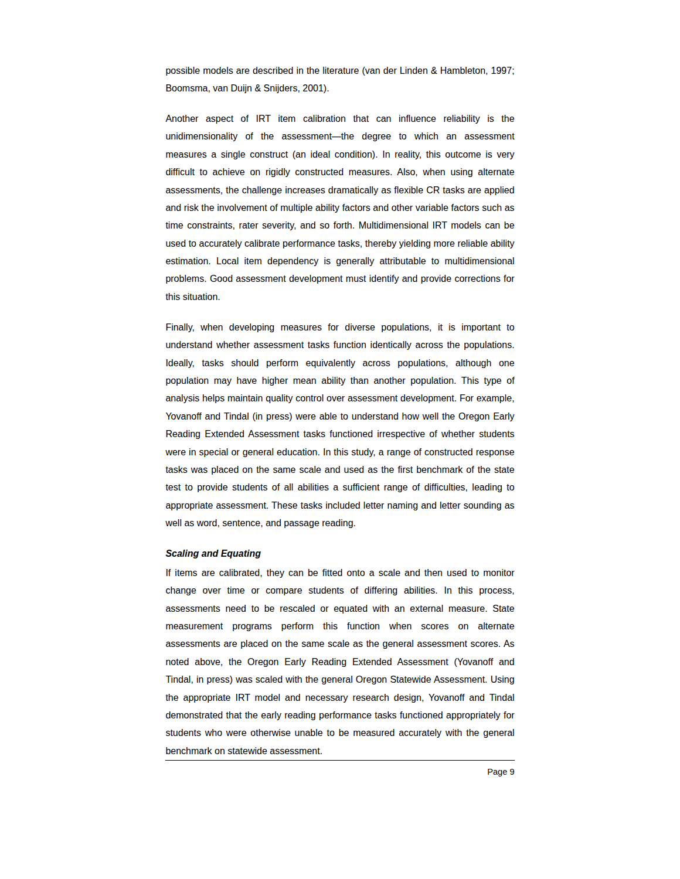possible models are described in the literature (van der Linden & Hambleton, 1997; Boomsma, van Duijn & Snijders, 2001).
Another aspect of IRT item calibration that can influence reliability is the unidimensionality of the assessment—the degree to which an assessment measures a single construct (an ideal condition). In reality, this outcome is very difficult to achieve on rigidly constructed measures. Also, when using alternate assessments, the challenge increases dramatically as flexible CR tasks are applied and risk the involvement of multiple ability factors and other variable factors such as time constraints, rater severity, and so forth. Multidimensional IRT models can be used to accurately calibrate performance tasks, thereby yielding more reliable ability estimation. Local item dependency is generally attributable to multidimensional problems. Good assessment development must identify and provide corrections for this situation.
Finally, when developing measures for diverse populations, it is important to understand whether assessment tasks function identically across the populations. Ideally, tasks should perform equivalently across populations, although one population may have higher mean ability than another population. This type of analysis helps maintain quality control over assessment development. For example, Yovanoff and Tindal (in press) were able to understand how well the Oregon Early Reading Extended Assessment tasks functioned irrespective of whether students were in special or general education. In this study, a range of constructed response tasks was placed on the same scale and used as the first benchmark of the state test to provide students of all abilities a sufficient range of difficulties, leading to appropriate assessment. These tasks included letter naming and letter sounding as well as word, sentence, and passage reading.
Scaling and Equating
If items are calibrated, they can be fitted onto a scale and then used to monitor change over time or compare students of differing abilities. In this process, assessments need to be rescaled or equated with an external measure. State measurement programs perform this function when scores on alternate assessments are placed on the same scale as the general assessment scores. As noted above, the Oregon Early Reading Extended Assessment (Yovanoff and Tindal, in press) was scaled with the general Oregon Statewide Assessment. Using the appropriate IRT model and necessary research design, Yovanoff and Tindal demonstrated that the early reading performance tasks functioned appropriately for students who were otherwise unable to be measured accurately with the general benchmark on statewide assessment.
Page 9